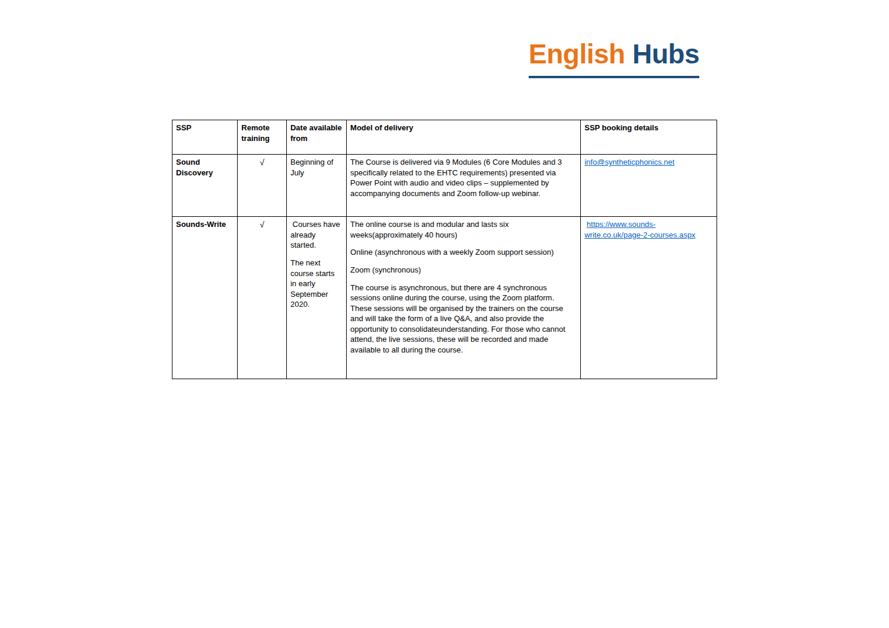English Hubs
| SSP | Remote training | Date available from | Model of delivery | SSP booking details |
| --- | --- | --- | --- | --- |
| Sound Discovery | √ | Beginning of July | The Course is delivered via 9 Modules (6 Core Modules and 3 specifically related to the EHTC requirements) presented via Power Point with audio and video clips – supplemented by accompanying documents and Zoom follow-up webinar. | info@syntheticphonics.net |
| Sounds-Write | √ | Courses have already started. The next course starts in early September 2020. | The online course is and modular and lasts six weeks(approximately 40 hours) Online (asynchronous with a weekly Zoom support session) Zoom (synchronous) The course is asynchronous, but there are 4 synchronous sessions online during the course, using the Zoom platform. These sessions will be organised by the trainers on the course and will take the form of a live Q&A, and also provide the opportunity to consolidateunderstanding. For those who cannot attend, the live sessions, these will be recorded and made available to all during the course. | https://www.sounds-write.co.uk/page-2-courses.aspx |